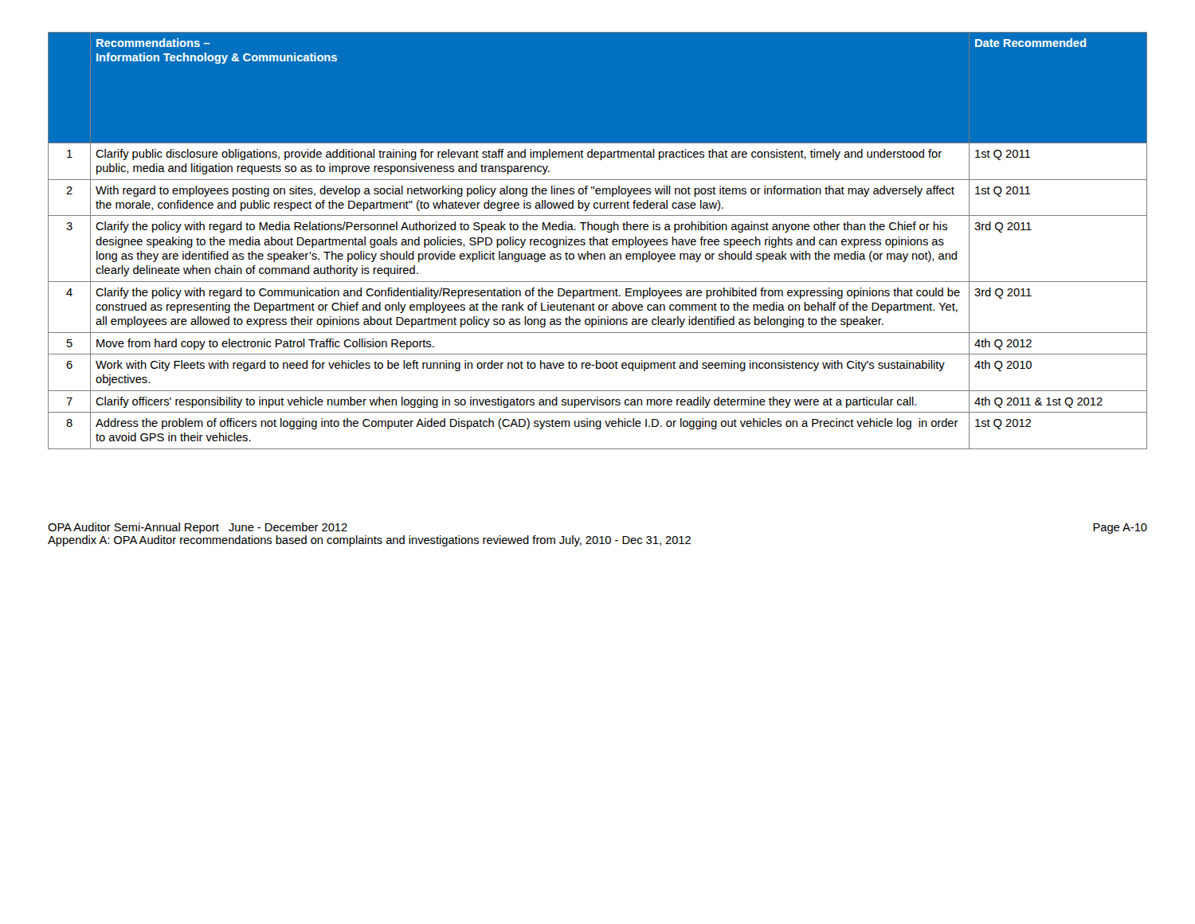| | Recommendations – Information Technology & Communications | Date Recommended |
| --- | --- | --- |
| 1 | Clarify public disclosure obligations, provide additional training for relevant staff and implement departmental practices that are consistent, timely and understood for public, media and litigation requests so as to improve responsiveness and transparency. | 1st Q 2011 |
| 2 | With regard to employees posting on sites, develop a social networking policy along the lines of "employees will not post items or information that may adversely affect the morale, confidence and public respect of the Department" (to whatever degree is allowed by current federal case law). | 1st Q 2011 |
| 3 | Clarify the policy with regard to Media Relations/Personnel Authorized to Speak to the Media. Though there is a prohibition against anyone other than the Chief or his designee speaking to the media about Departmental goals and policies, SPD policy recognizes that employees have free speech rights and can express opinions as long as they are identified as the speaker’s. The policy should provide explicit language as to when an employee may or should speak with the media (or may not), and clearly delineate when chain of command authority is required. | 3rd Q 2011 |
| 4 | Clarify the policy with regard to Communication and Confidentiality/Representation of the Department. Employees are prohibited from expressing opinions that could be construed as representing the Department or Chief and only employees at the rank of Lieutenant or above can comment to the media on behalf of the Department. Yet, all employees are allowed to express their opinions about Department policy so as long as the opinions are clearly identified as belonging to the speaker. | 3rd Q 2011 |
| 5 | Move from hard copy to electronic Patrol Traffic Collision Reports. | 4th Q 2012 |
| 6 | Work with City Fleets with regard to need for vehicles to be left running in order not to have to re-boot equipment and seeming inconsistency with City's sustainability objectives. | 4th Q 2010 |
| 7 | Clarify officers' responsibility to input vehicle number when logging in so investigators and supervisors can more readily determine they were at a particular call. | 4th Q 2011 & 1st Q 2012 |
| 8 | Address the problem of officers not logging into the Computer Aided Dispatch (CAD) system using vehicle I.D. or logging out vehicles on a Precinct vehicle log in order to avoid GPS in their vehicles. | 1st Q 2012 |
OPA Auditor Semi-Annual Report June - December 2012
Appendix A: OPA Auditor recommendations based on complaints and investigations reviewed from July, 2010 - Dec 31, 2012
Page A-10